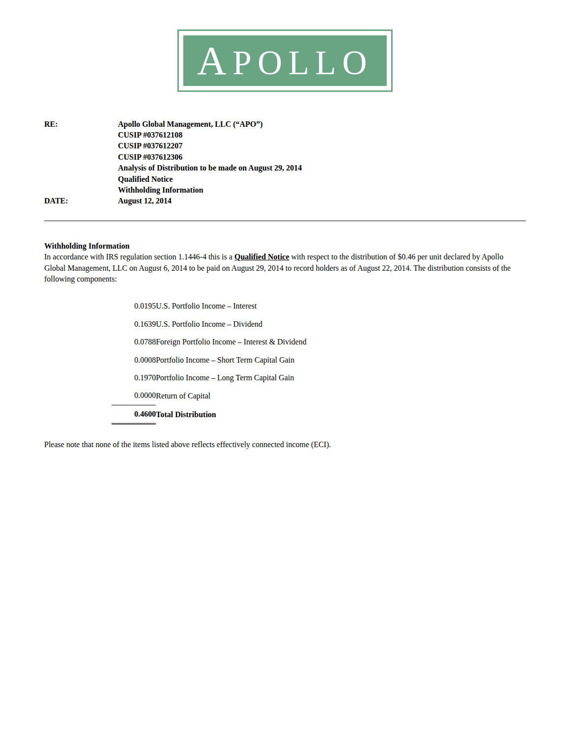APOLLO
| RE: | Apollo Global Management, LLC (“APO”) CUSIP #037612108 CUSIP #037612207 CUSIP #037612306 Analysis of Distribution to be made on August 29, 2014 Qualified Notice Withholding Information |
| DATE: | August 12, 2014 |
Withholding Information
In accordance with IRS regulation section 1.1446-4 this is a Qualified Notice with respect to the distribution of $0.46 per unit declared by Apollo Global Management, LLC on August 6, 2014 to be paid on August 29, 2014 to record holders as of August 22, 2014. The distribution consists of the following components:
| 0.0195 | U.S. Portfolio Income – Interest |
| 0.1639 | U.S. Portfolio Income – Dividend |
| 0.0788 | Foreign Portfolio Income – Interest & Dividend |
| 0.0008 | Portfolio Income – Short Term Capital Gain |
| 0.1970 | Portfolio Income – Long Term Capital Gain |
| 0.0000 | Return of Capital |
| 0.4600 | Total Distribution |
Please note that none of the items listed above reflects effectively connected income (ECI).